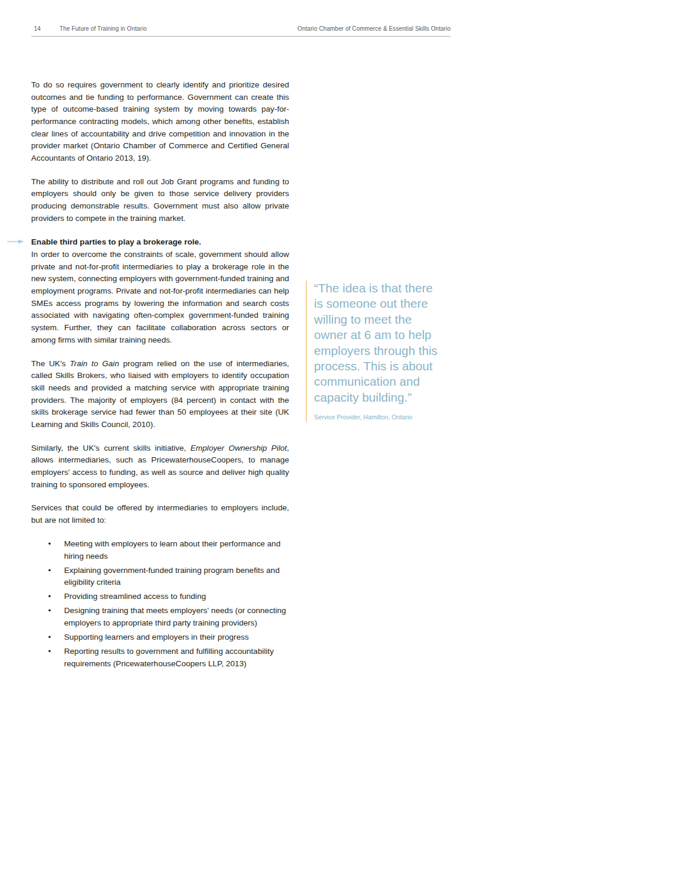14
The Future of Training in Ontario
Ontario Chamber of Commerce & Essential Skills Ontario
To do so requires government to clearly identify and prioritize desired outcomes and tie funding to performance. Government can create this type of outcome-based training system by moving towards pay-for-performance contracting models, which among other benefits, establish clear lines of accountability and drive competition and innovation in the provider market (Ontario Chamber of Commerce and Certified General Accountants of Ontario 2013, 19).
The ability to distribute and roll out Job Grant programs and funding to employers should only be given to those service delivery providers producing demonstrable results. Government must also allow private providers to compete in the training market.
Enable third parties to play a brokerage role.
In order to overcome the constraints of scale, government should allow private and not-for-profit intermediaries to play a brokerage role in the new system, connecting employers with government-funded training and employment programs. Private and not-for-profit intermediaries can help SMEs access programs by lowering the information and search costs associated with navigating often-complex government-funded training system. Further, they can facilitate collaboration across sectors or among firms with similar training needs.
The UK's Train to Gain program relied on the use of intermediaries, called Skills Brokers, who liaised with employers to identify occupation skill needs and provided a matching service with appropriate training providers. The majority of employers (84 percent) in contact with the skills brokerage service had fewer than 50 employees at their site (UK Learning and Skills Council, 2010).
Similarly, the UK's current skills initiative, Employer Ownership Pilot, allows intermediaries, such as PricewaterhouseCoopers, to manage employers' access to funding, as well as source and deliver high quality training to sponsored employees.
Services that could be offered by intermediaries to employers include, but are not limited to:
Meeting with employers to learn about their performance and hiring needs
Explaining government-funded training program benefits and eligibility criteria
Providing streamlined access to funding
Designing training that meets employers' needs (or connecting employers to appropriate third party training providers)
Supporting learners and employers in their progress
Reporting results to government and fulfilling accountability requirements (PricewaterhouseCoopers LLP, 2013)
“The idea is that there is someone out there willing to meet the owner at 6 am to help employers through this process. This is about communication and capacity building.”
Service Provider, Hamilton, Ontario